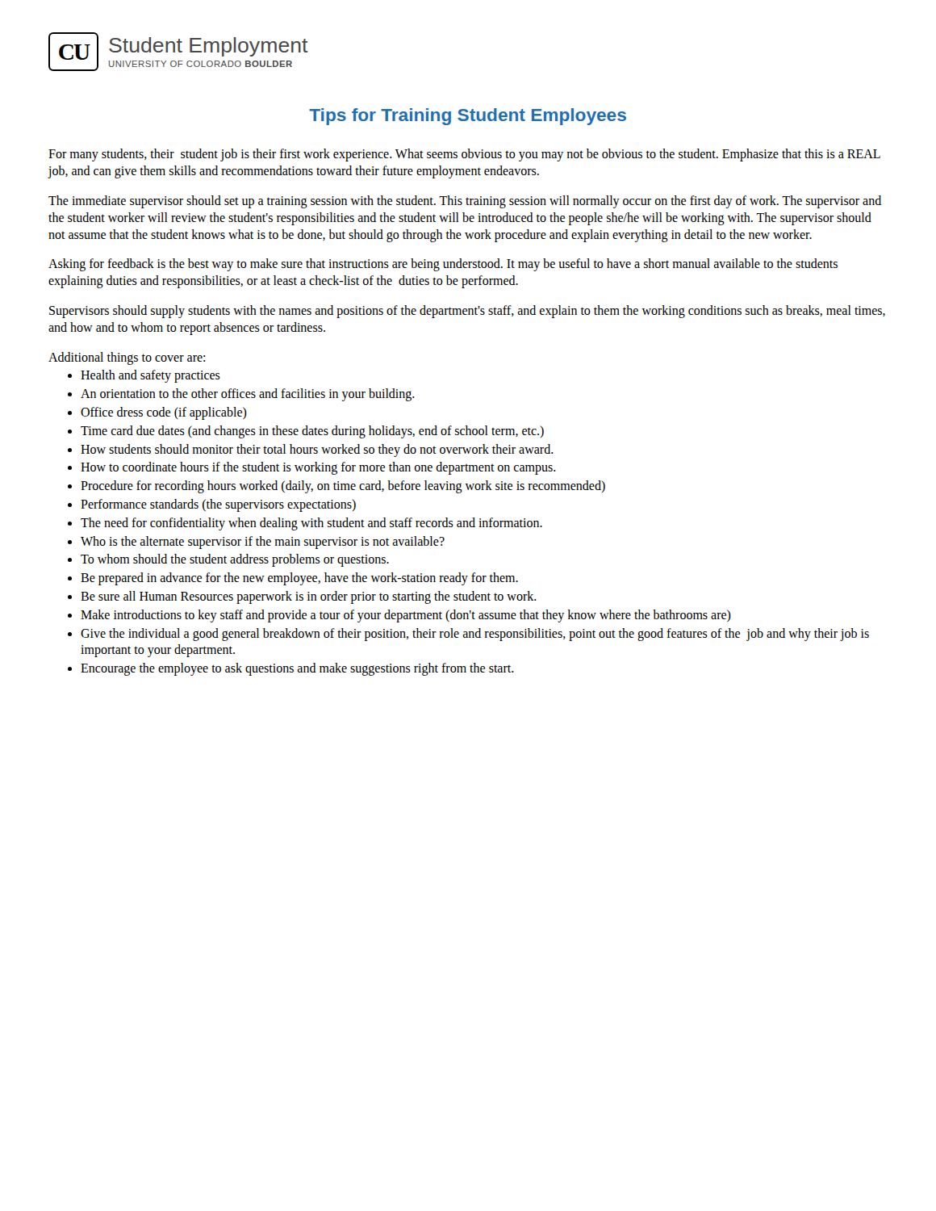CU
Student Employment
UNIVERSITY OF COLORADO BOULDER
Tips for Training Student Employees
For many students, their student job is their first work experience. What seems obvious to you may not be obvious to the student. Emphasize that this is a REAL job, and can give them skills and recommendations toward their future employment endeavors.
The immediate supervisor should set up a training session with the student. This training session will normally occur on the first day of work. The supervisor and the student worker will review the student's responsibilities and the student will be introduced to the people she/he will be working with. The supervisor should not assume that the student knows what is to be done, but should go through the work procedure and explain everything in detail to the new worker.
Asking for feedback is the best way to make sure that instructions are being understood. It may be useful to have a short manual available to the students explaining duties and responsibilities, or at least a check-list of the duties to be performed.
Supervisors should supply students with the names and positions of the department's staff, and explain to them the working conditions such as breaks, meal times, and how and to whom to report absences or tardiness.
Additional things to cover are:
Health and safety practices
An orientation to the other offices and facilities in your building.
Office dress code (if applicable)
Time card due dates (and changes in these dates during holidays, end of school term, etc.)
How students should monitor their total hours worked so they do not overwork their award.
How to coordinate hours if the student is working for more than one department on campus.
Procedure for recording hours worked (daily, on time card, before leaving work site is recommended)
Performance standards (the supervisors expectations)
The need for confidentiality when dealing with student and staff records and information.
Who is the alternate supervisor if the main supervisor is not available?
To whom should the student address problems or questions.
Be prepared in advance for the new employee, have the work-station ready for them.
Be sure all Human Resources paperwork is in order prior to starting the student to work.
Make introductions to key staff and provide a tour of your department (don't assume that they know where the bathrooms are)
Give the individual a good general breakdown of their position, their role and responsibilities, point out the good features of the job and why their job is important to your department.
Encourage the employee to ask questions and make suggestions right from the start.